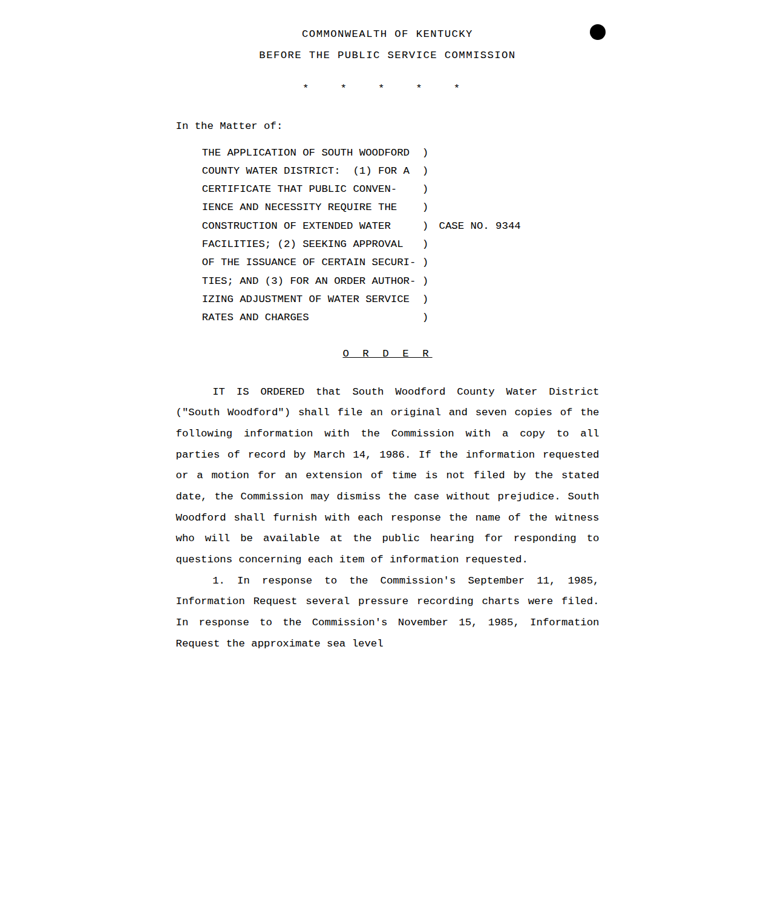COMMONWEALTH OF KENTUCKY
BEFORE THE PUBLIC SERVICE COMMISSION
* * * * *
In the Matter of:
| THE APPLICATION OF SOUTH WOODFORD | ) | |
| COUNTY WATER DISTRICT: (1) FOR A | ) | |
| CERTIFICATE THAT PUBLIC CONVEN- | ) | |
| IENCE AND NECESSITY REQUIRE THE | ) | |
| CONSTRUCTION OF EXTENDED WATER | ) | CASE NO. 9344 |
| FACILITIES; (2) SEEKING APPROVAL | ) | |
| OF THE ISSUANCE OF CERTAIN SECURI- | ) | |
| TIES; AND (3) FOR AN ORDER AUTHOR- | ) | |
| IZING ADJUSTMENT OF WATER SERVICE | ) | |
| RATES AND CHARGES | ) | |
O R D E R
IT IS ORDERED that South Woodford County Water District ("South Woodford") shall file an original and seven copies of the following information with the Commission with a copy to all parties of record by March 14, 1986. If the information requested or a motion for an extension of time is not filed by the stated date, the Commission may dismiss the case without prejudice. South Woodford shall furnish with each response the name of the witness who will be available at the public hearing for responding to questions concerning each item of information requested.
1. In response to the Commission's September 11, 1985, Information Request several pressure recording charts were filed. In response to the Commission's November 15, 1985, Information Request the approximate sea level